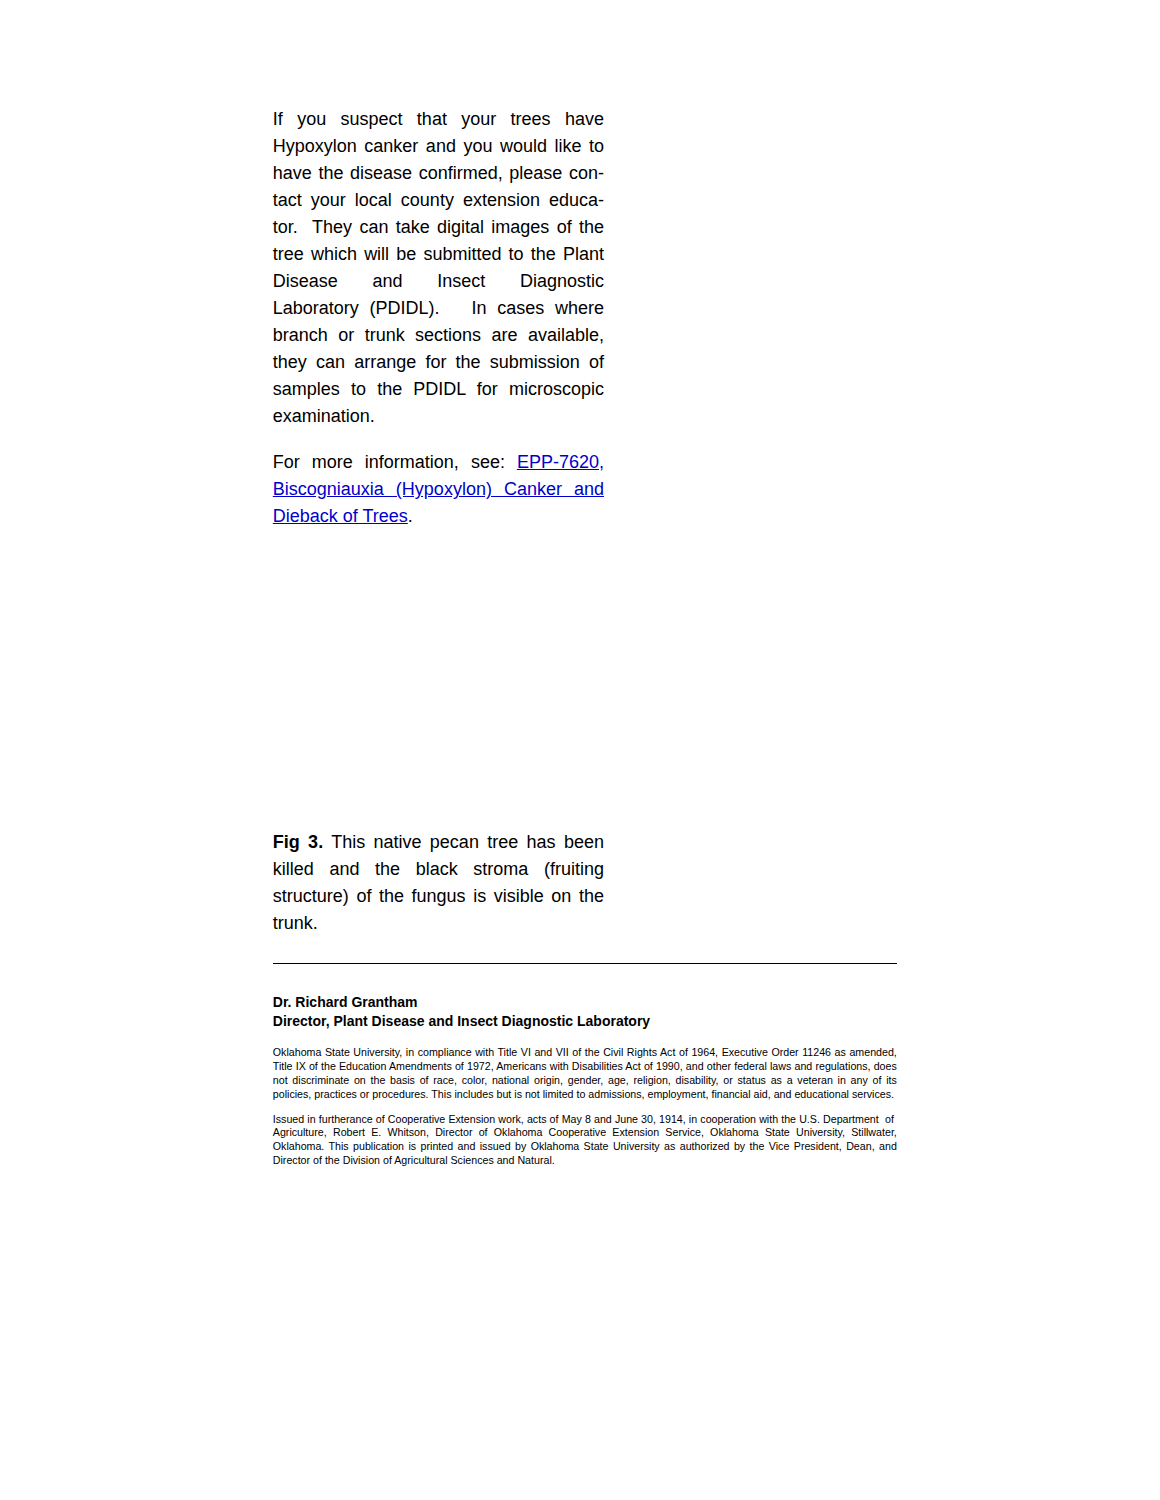If you suspect that your trees have Hypoxylon canker and you would like to have the disease confirmed, please contact your local county extension educator. They can take digital images of the tree which will be submitted to the Plant Disease and Insect Diagnostic Laboratory (PDIDL). In cases where branch or trunk sections are available, they can arrange for the submission of samples to the PDIDL for microscopic examination.
For more information, see: EPP-7620, Biscogniauxia (Hypoxylon) Canker and Dieback of Trees.
Fig 3. This native pecan tree has been killed and the black stroma (fruiting structure) of the fungus is visible on the trunk.
Dr. Richard Grantham
Director, Plant Disease and Insect Diagnostic Laboratory
Oklahoma State University, in compliance with Title VI and VII of the Civil Rights Act of 1964, Executive Order 11246 as amended, Title IX of the Education Amendments of 1972, Americans with Disabilities Act of 1990, and other federal laws and regulations, does not discriminate on the basis of race, color, national origin, gender, age, religion, disability, or status as a veteran in any of its policies, practices or procedures. This includes but is not limited to admissions, employment, financial aid, and educational services.
Issued in furtherance of Cooperative Extension work, acts of May 8 and June 30, 1914, in cooperation with the U.S. Department of Agriculture, Robert E. Whitson, Director of Oklahoma Cooperative Extension Service, Oklahoma State University, Stillwater, Oklahoma. This publication is printed and issued by Oklahoma State University as authorized by the Vice President, Dean, and Director of the Division of Agricultural Sciences and Natural.